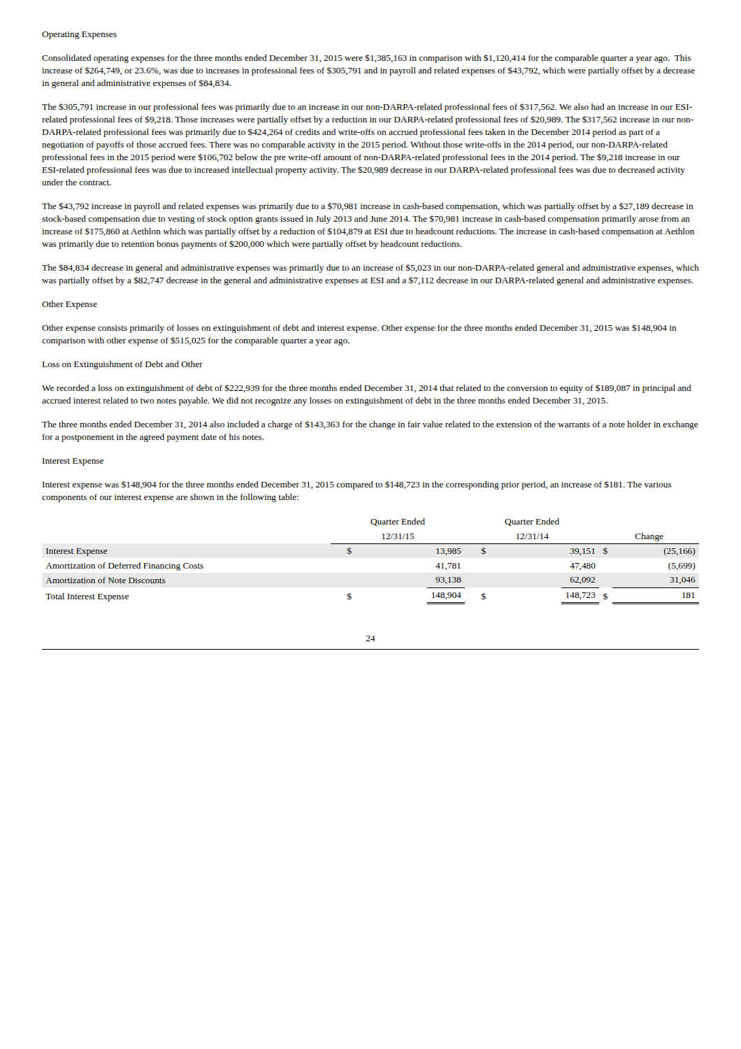Operating Expenses
Consolidated operating expenses for the three months ended December 31, 2015 were $1,385,163 in comparison with $1,120,414 for the comparable quarter a year ago. This increase of $264,749, or 23.6%, was due to increases in professional fees of $305,791 and in payroll and related expenses of $43,792, which were partially offset by a decrease in general and administrative expenses of $84,834.
The $305,791 increase in our professional fees was primarily due to an increase in our non-DARPA-related professional fees of $317,562. We also had an increase in our ESI-related professional fees of $9,218. Those increases were partially offset by a reduction in our DARPA-related professional fees of $20,989. The $317,562 increase in our non-DARPA-related professional fees was primarily due to $424,264 of credits and write-offs on accrued professional fees taken in the December 2014 period as part of a negotiation of payoffs of those accrued fees. There was no comparable activity in the 2015 period. Without those write-offs in the 2014 period, our non-DARPA-related professional fees in the 2015 period were $106,702 below the pre write-off amount of non-DARPA-related professional fees in the 2014 period. The $9,218 increase in our ESI-related professional fees was due to increased intellectual property activity. The $20,989 decrease in our DARPA-related professional fees was due to decreased activity under the contract.
The $43,792 increase in payroll and related expenses was primarily due to a $70,981 increase in cash-based compensation, which was partially offset by a $27,189 decrease in stock-based compensation due to vesting of stock option grants issued in July 2013 and June 2014. The $70,981 increase in cash-based compensation primarily arose from an increase of $175,860 at Aethlon which was partially offset by a reduction of $104,879 at ESI due to headcount reductions. The increase in cash-based compensation at Aethlon was primarily due to retention bonus payments of $200,000 which were partially offset by headcount reductions.
The $84,834 decrease in general and administrative expenses was primarily due to an increase of $5,023 in our non-DARPA-related general and administrative expenses, which was partially offset by a $82,747 decrease in the general and administrative expenses at ESI and a $7,112 decrease in our DARPA-related general and administrative expenses.
Other Expense
Other expense consists primarily of losses on extinguishment of debt and interest expense. Other expense for the three months ended December 31, 2015 was $148,904 in comparison with other expense of $515,025 for the comparable quarter a year ago.
Loss on Extinguishment of Debt and Other
We recorded a loss on extinguishment of debt of $222,939 for the three months ended December 31, 2014 that related to the conversion to equity of $189,087 in principal and accrued interest related to two notes payable. We did not recognize any losses on extinguishment of debt in the three months ended December 31, 2015.
The three months ended December 31, 2014 also included a charge of $143,363 for the change in fair value related to the extension of the warrants of a note holder in exchange for a postponement in the agreed payment date of his notes.
Interest Expense
Interest expense was $148,904 for the three months ended December 31, 2015 compared to $148,723 in the corresponding prior period, an increase of $181. The various components of our interest expense are shown in the following table:
| | Quarter Ended | Quarter Ended | |
| --- | --- | --- | --- |
| | 12/31/15 | 12/31/14 | Change |
| Interest Expense | | $ | 13,985 | | $ | 39,151 | $ | (25,166) |
| Amortization of Deferred Financing Costs | | | 41,781 | | | 47,480 | | (5,699) |
| Amortization of Note Discounts | | | 93,138 | | | 62,092 | | 31,046 |
| Total Interest Expense | | $ | 148,904 | | $ | 148,723 | $ | 181 |
24